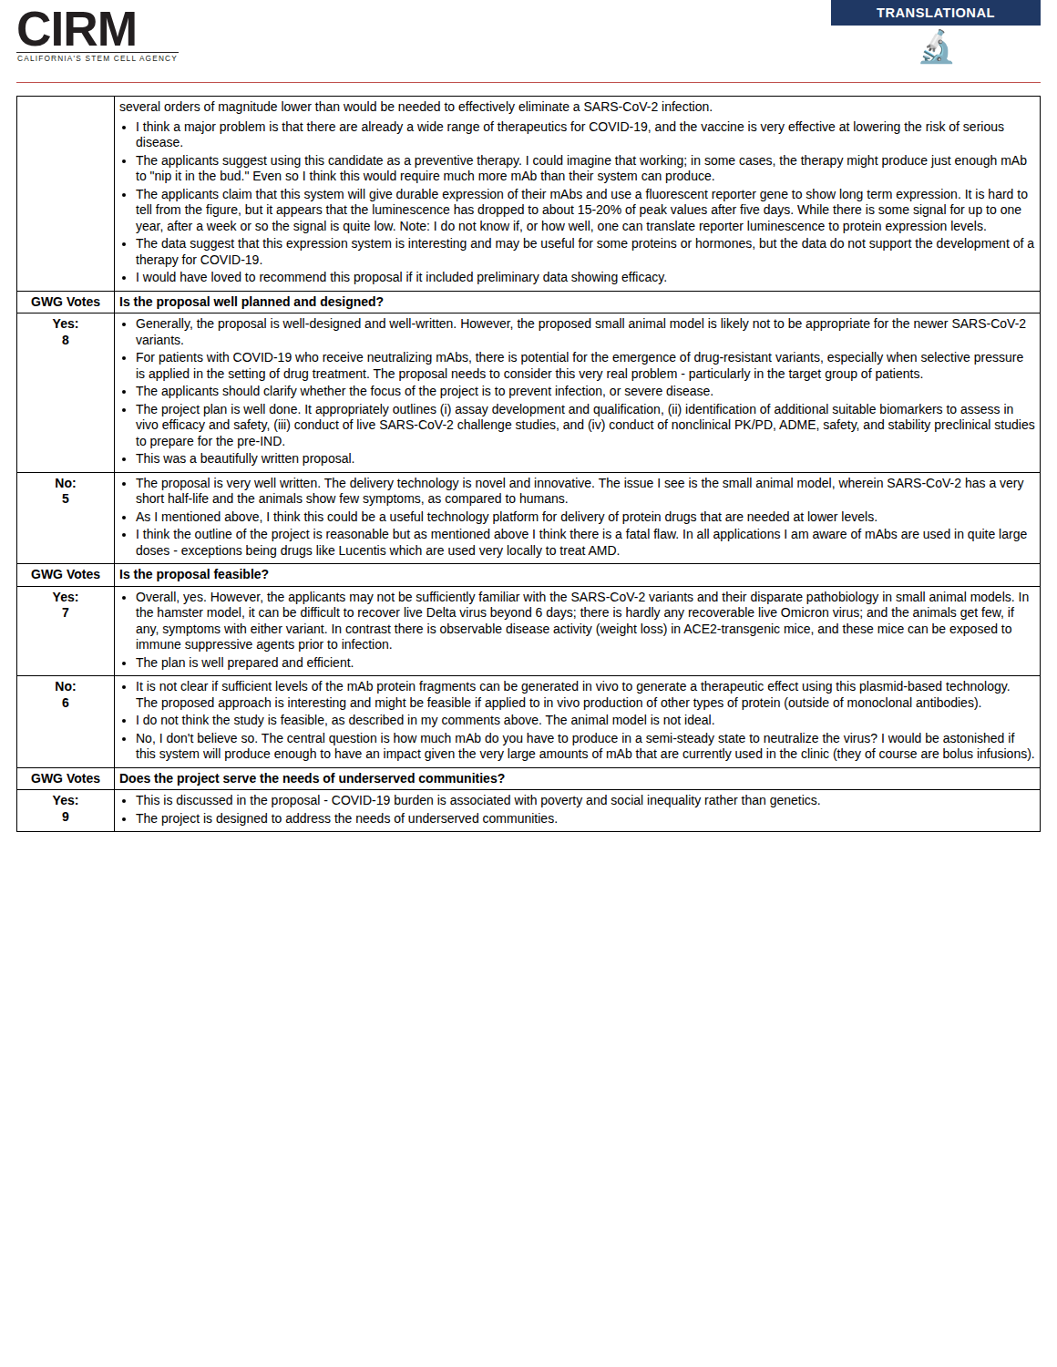CIRM
CALIFORNIA'S STEM CELL AGENCY
TRANSLATIONAL
🔬
| | several orders of magnitude lower than would be needed to effectively eliminate a SARS-CoV-2 infection. I think a major problem is that there are already a wide range of therapeutics for COVID-19, and the vaccine is very effective at lowering the risk of serious disease. The applicants suggest using this candidate as a preventive therapy. I could imagine that working; in some cases, the therapy might produce just enough mAb to "nip it in the bud." Even so I think this would require much more mAb than their system can produce. The applicants claim that this system will give durable expression of their mAbs and use a fluorescent reporter gene to show long term expression. It is hard to tell from the figure, but it appears that the luminescence has dropped to about 15-20% of peak values after five days. While there is some signal for up to one year, after a week or so the signal is quite low. Note: I do not know if, or how well, one can translate reporter luminescence to protein expression levels. The data suggest that this expression system is interesting and may be useful for some proteins or hormones, but the data do not support the development of a therapy for COVID-19. I would have loved to recommend this proposal if it included preliminary data showing efficacy. |
| GWG Votes | Is the proposal well planned and designed? |
| Yes: 8 | Generally, the proposal is well-designed and well-written. However, the proposed small animal model is likely not to be appropriate for the newer SARS-CoV-2 variants. For patients with COVID-19 who receive neutralizing mAbs, there is potential for the emergence of drug-resistant variants, especially when selective pressure is applied in the setting of drug treatment. The proposal needs to consider this very real problem - particularly in the target group of patients. The applicants should clarify whether the focus of the project is to prevent infection, or severe disease. The project plan is well done. It appropriately outlines (i) assay development and qualification, (ii) identification of additional suitable biomarkers to assess in vivo efficacy and safety, (iii) conduct of live SARS-CoV-2 challenge studies, and (iv) conduct of nonclinical PK/PD, ADME, safety, and stability preclinical studies to prepare for the pre-IND. This was a beautifully written proposal. |
| No: 5 | The proposal is very well written. The delivery technology is novel and innovative. The issue I see is the small animal model, wherein SARS-CoV-2 has a very short half-life and the animals show few symptoms, as compared to humans. As I mentioned above, I think this could be a useful technology platform for delivery of protein drugs that are needed at lower levels. I think the outline of the project is reasonable but as mentioned above I think there is a fatal flaw. In all applications I am aware of mAbs are used in quite large doses - exceptions being drugs like Lucentis which are used very locally to treat AMD. |
| GWG Votes | Is the proposal feasible? |
| Yes: 7 | Overall, yes. However, the applicants may not be sufficiently familiar with the SARS-CoV-2 variants and their disparate pathobiology in small animal models. In the hamster model, it can be difficult to recover live Delta virus beyond 6 days; there is hardly any recoverable live Omicron virus; and the animals get few, if any, symptoms with either variant. In contrast there is observable disease activity (weight loss) in ACE2-transgenic mice, and these mice can be exposed to immune suppressive agents prior to infection. The plan is well prepared and efficient. |
| No: 6 | It is not clear if sufficient levels of the mAb protein fragments can be generated in vivo to generate a therapeutic effect using this plasmid-based technology. The proposed approach is interesting and might be feasible if applied to in vivo production of other types of protein (outside of monoclonal antibodies). I do not think the study is feasible, as described in my comments above. The animal model is not ideal. No, I don't believe so. The central question is how much mAb do you have to produce in a semi-steady state to neutralize the virus? I would be astonished if this system will produce enough to have an impact given the very large amounts of mAb that are currently used in the clinic (they of course are bolus infusions). |
| GWG Votes | Does the project serve the needs of underserved communities? |
| Yes: 9 | This is discussed in the proposal - COVID-19 burden is associated with poverty and social inequality rather than genetics. The project is designed to address the needs of underserved communities. |